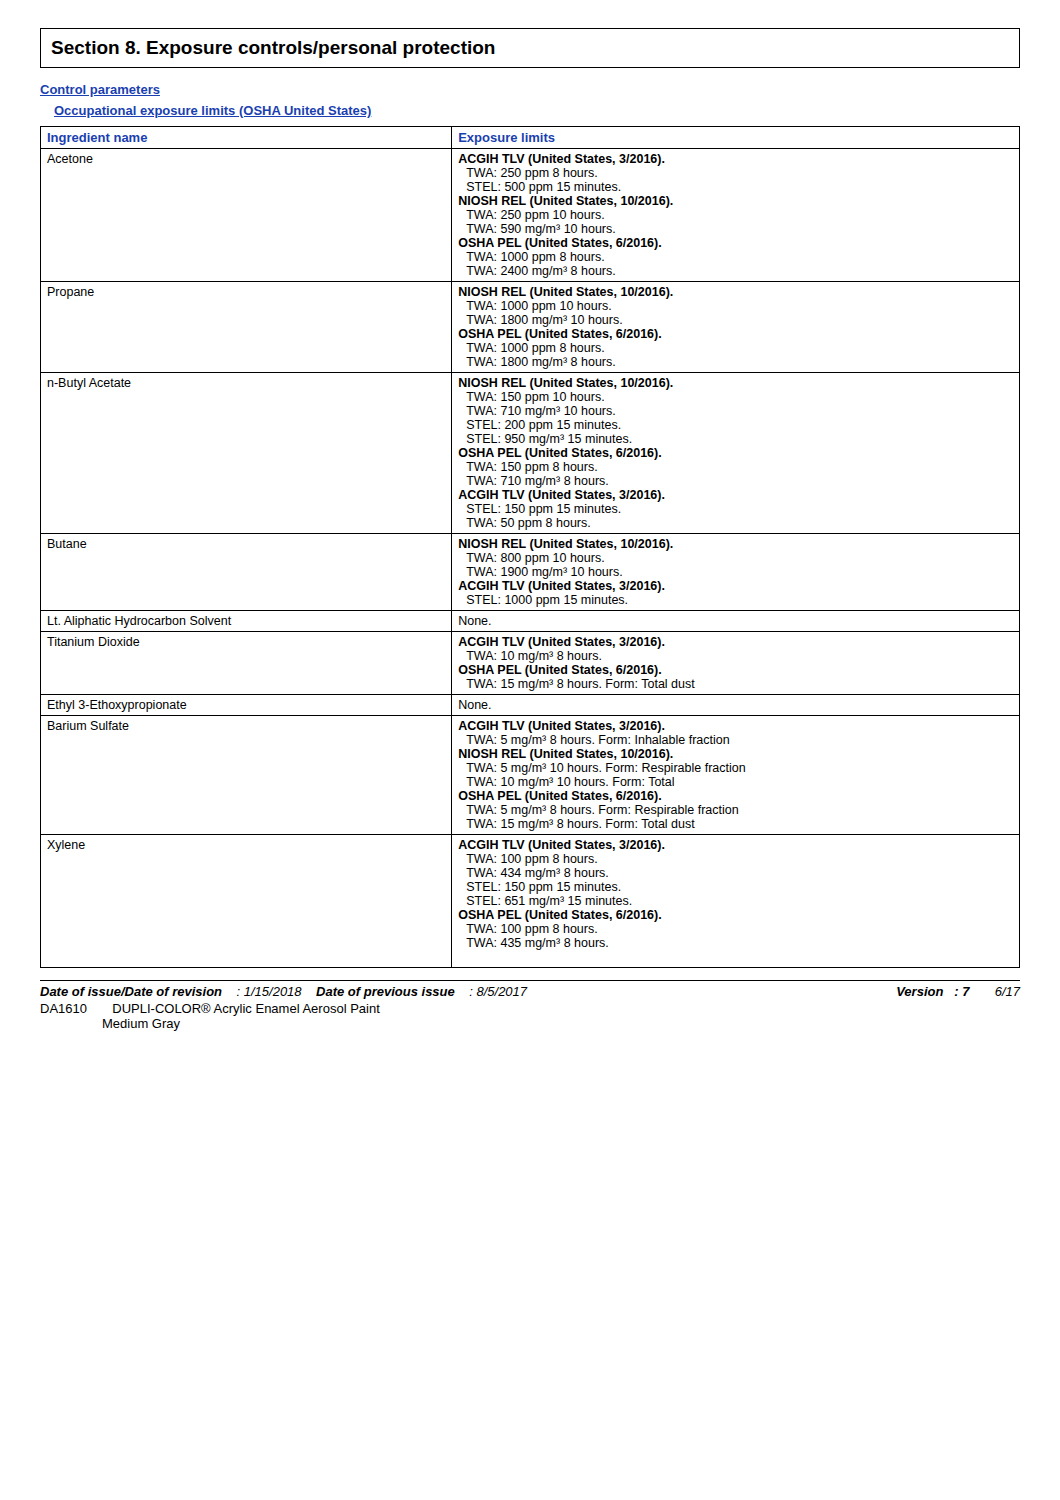Section 8. Exposure controls/personal protection
Control parameters
Occupational exposure limits (OSHA United States)
| Ingredient name | Exposure limits |
| --- | --- |
| Acetone | ACGIH TLV (United States, 3/2016). TWA: 250 ppm 8 hours. STEL: 500 ppm 15 minutes. NIOSH REL (United States, 10/2016). TWA: 250 ppm 10 hours. TWA: 590 mg/m³ 10 hours. OSHA PEL (United States, 6/2016). TWA: 1000 ppm 8 hours. TWA: 2400 mg/m³ 8 hours. |
| Propane | NIOSH REL (United States, 10/2016). TWA: 1000 ppm 10 hours. TWA: 1800 mg/m³ 10 hours. OSHA PEL (United States, 6/2016). TWA: 1000 ppm 8 hours. TWA: 1800 mg/m³ 8 hours. |
| n-Butyl Acetate | NIOSH REL (United States, 10/2016). TWA: 150 ppm 10 hours. TWA: 710 mg/m³ 10 hours. STEL: 200 ppm 15 minutes. STEL: 950 mg/m³ 15 minutes. OSHA PEL (United States, 6/2016). TWA: 150 ppm 8 hours. TWA: 710 mg/m³ 8 hours. ACGIH TLV (United States, 3/2016). STEL: 150 ppm 15 minutes. TWA: 50 ppm 8 hours. |
| Butane | NIOSH REL (United States, 10/2016). TWA: 800 ppm 10 hours. TWA: 1900 mg/m³ 10 hours. ACGIH TLV (United States, 3/2016). STEL: 1000 ppm 15 minutes. |
| Lt. Aliphatic Hydrocarbon Solvent | None. |
| Titanium Dioxide | ACGIH TLV (United States, 3/2016). TWA: 10 mg/m³ 8 hours. OSHA PEL (United States, 6/2016). TWA: 15 mg/m³ 8 hours. Form: Total dust |
| Ethyl 3-Ethoxypropionate | None. |
| Barium Sulfate | ACGIH TLV (United States, 3/2016). TWA: 5 mg/m³ 8 hours. Form: Inhalable fraction NIOSH REL (United States, 10/2016). TWA: 5 mg/m³ 10 hours. Form: Respirable fraction TWA: 10 mg/m³ 10 hours. Form: Total OSHA PEL (United States, 6/2016). TWA: 5 mg/m³ 8 hours. Form: Respirable fraction TWA: 15 mg/m³ 8 hours. Form: Total dust |
| Xylene | ACGIH TLV (United States, 3/2016). TWA: 100 ppm 8 hours. TWA: 434 mg/m³ 8 hours. STEL: 150 ppm 15 minutes. STEL: 651 mg/m³ 15 minutes. OSHA PEL (United States, 6/2016). TWA: 100 ppm 8 hours. TWA: 435 mg/m³ 8 hours. |
Date of issue/Date of revision : 1/15/2018 Date of previous issue : 8/5/2017
Version : 7 6/17
DA1610 DUPLI-COLOR® Acrylic Enamel Aerosol Paint
Medium Gray